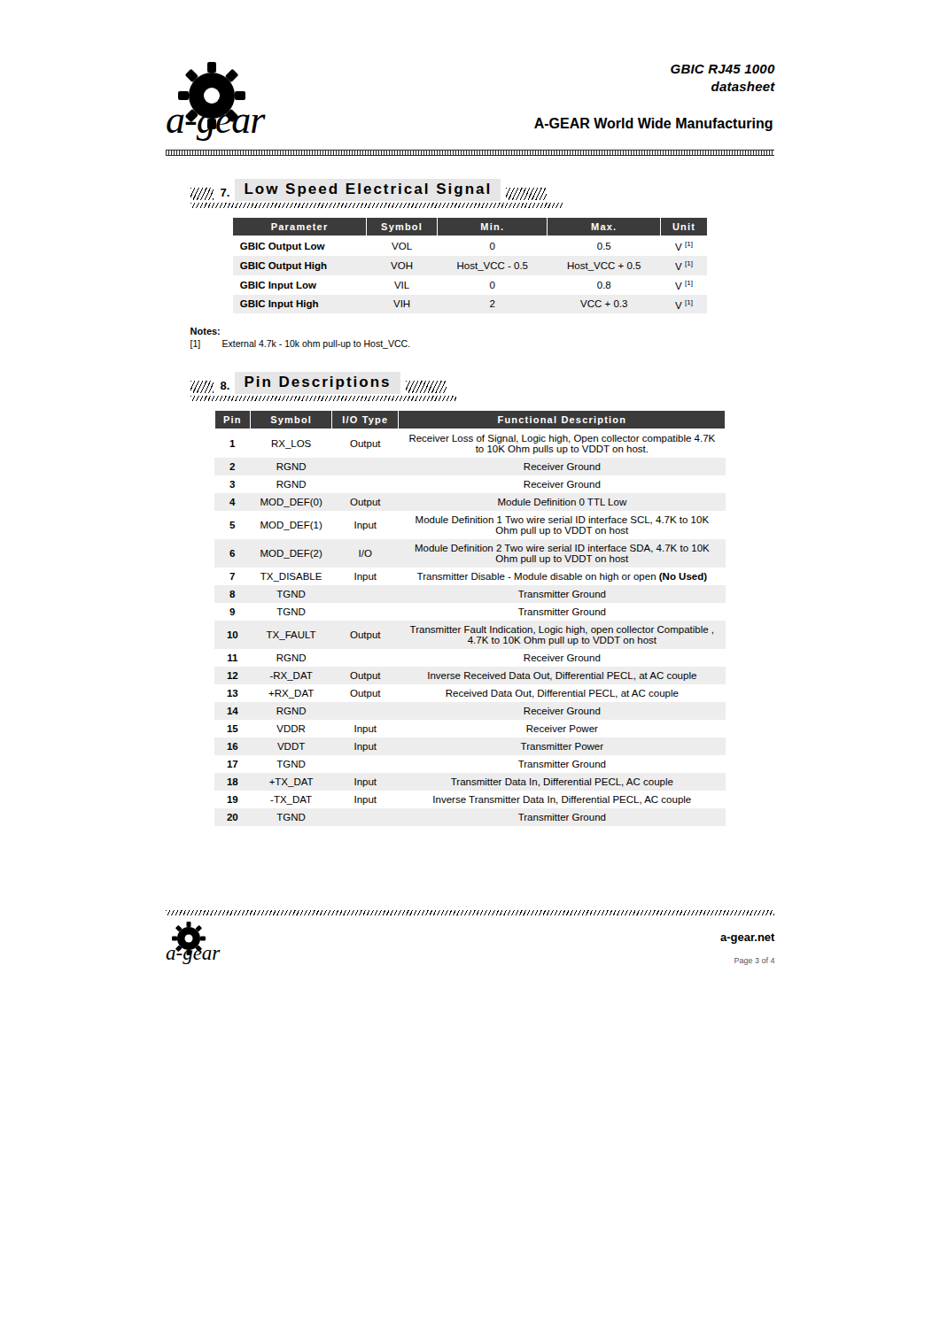a-gear
GBIC RJ45 1000
datasheet
A-GEAR World Wide Manufacturing
7.
Low Speed Electrical Signal
| Parameter | Symbol | Min. | Max. | Unit |
| --- | --- | --- | --- | --- |
| GBIC Output Low | VOL | 0 | 0.5 | V [1] |
| GBIC Output High | VOH | Host_VCC - 0.5 | Host_VCC + 0.5 | V [1] |
| GBIC Input Low | VIL | 0 | 0.8 | V [1] |
| GBIC Input High | VIH | 2 | VCC + 0.3 | V [1] |
Notes:
[1] External 4.7k - 10k ohm pull-up to Host_VCC.
8.
Pin Descriptions
| Pin | Symbol | I/O Type | Functional Description |
| --- | --- | --- | --- |
| 1 | RX_LOS | Output | Receiver Loss of Signal, Logic high, Open collector compatible 4.7K to 10K Ohm pulls up to VDDT on host. |
| 2 | RGND | | Receiver Ground |
| 3 | RGND | | Receiver Ground |
| 4 | MOD_DEF(0) | Output | Module Definition 0 TTL Low |
| 5 | MOD_DEF(1) | Input | Module Definition 1 Two wire serial ID interface SCL, 4.7K to 10K Ohm pull up to VDDT on host |
| 6 | MOD_DEF(2) | I/O | Module Definition 2 Two wire serial ID interface SDA, 4.7K to 10K Ohm pull up to VDDT on host |
| 7 | TX_DISABLE | Input | Transmitter Disable - Module disable on high or open (No Used) |
| 8 | TGND | | Transmitter Ground |
| 9 | TGND | | Transmitter Ground |
| 10 | TX_FAULT | Output | Transmitter Fault Indication, Logic high, open collector Compatible , 4.7K to 10K Ohm pull up to VDDT on host |
| 11 | RGND | | Receiver Ground |
| 12 | -RX_DAT | Output | Inverse Received Data Out, Differential PECL, at AC couple |
| 13 | +RX_DAT | Output | Received Data Out, Differential PECL, at AC couple |
| 14 | RGND | | Receiver Ground |
| 15 | VDDR | Input | Receiver Power |
| 16 | VDDT | Input | Transmitter Power |
| 17 | TGND | | Transmitter Ground |
| 18 | +TX_DAT | Input | Transmitter Data In, Differential PECL, AC couple |
| 19 | -TX_DAT | Input | Inverse Transmitter Data In, Differential PECL, AC couple |
| 20 | TGND | | Transmitter Ground |
a-gear
a-gear.net
Page 3 of 4